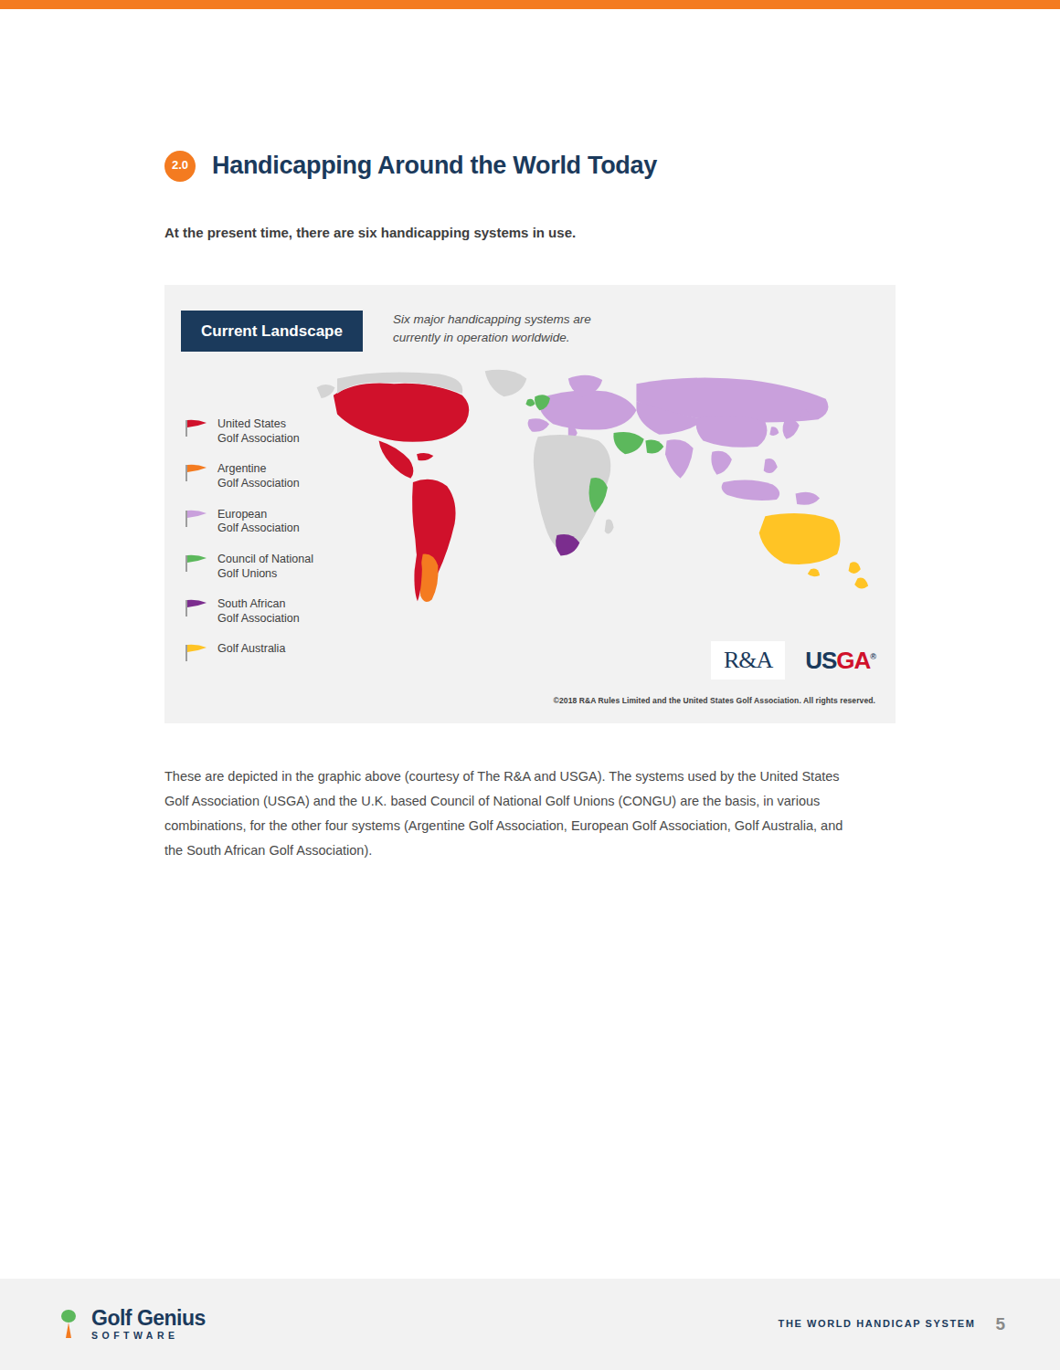2.0
Handicapping Around the World Today
At the present time, there are six handicapping systems in use.
Current Landscape
Six major handicapping systems are
currently in operation worldwide.
United States
Golf Association
Argentine
Golf Association
European
Golf Association
Council of National
Golf Unions
South African
Golf Association
Golf Australia
R&A
US GA®
©2018 R&A Rules Limited and the United States Golf Association. All rights reserved.
These are depicted in the graphic above (courtesy of The R&A and USGA). The systems used by the United States Golf Association (USGA) and the U.K. based Council of National Golf Unions (CONGU) are the basis, in various combinations, for the other four systems (Argentine Golf Association, European Golf Association, Golf Australia, and the South African Golf Association).
Golf Genius SOFTWARE
THE WORLD HANDICAP SYSTEM 5